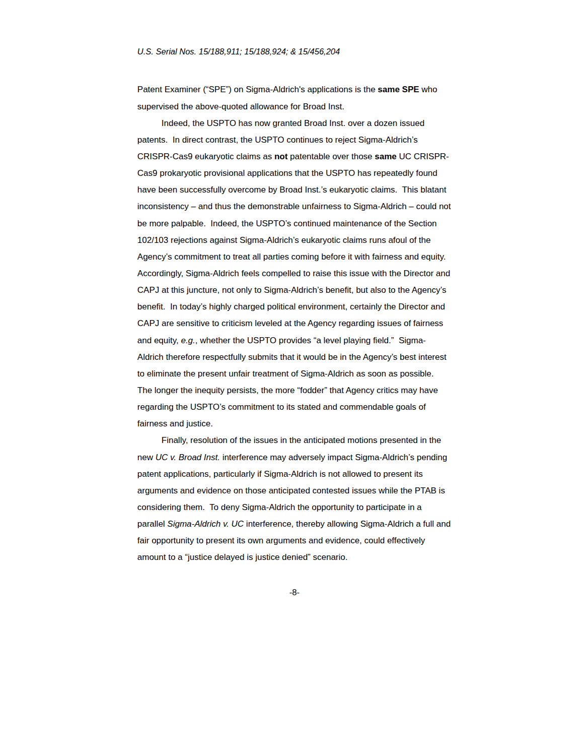U.S. Serial Nos. 15/188,911; 15/188,924; & 15/456,204
Patent Examiner (“SPE”) on Sigma-Aldrich's applications is the same SPE who supervised the above-quoted allowance for Broad Inst.
Indeed, the USPTO has now granted Broad Inst. over a dozen issued patents. In direct contrast, the USPTO continues to reject Sigma-Aldrich’s CRISPR-Cas9 eukaryotic claims as not patentable over those same UC CRISPR-Cas9 prokaryotic provisional applications that the USPTO has repeatedly found have been successfully overcome by Broad Inst.’s eukaryotic claims. This blatant inconsistency – and thus the demonstrable unfairness to Sigma-Aldrich – could not be more palpable. Indeed, the USPTO’s continued maintenance of the Section 102/103 rejections against Sigma-Aldrich’s eukaryotic claims runs afoul of the Agency’s commitment to treat all parties coming before it with fairness and equity. Accordingly, Sigma-Aldrich feels compelled to raise this issue with the Director and CAPJ at this juncture, not only to Sigma-Aldrich’s benefit, but also to the Agency’s benefit. In today’s highly charged political environment, certainly the Director and CAPJ are sensitive to criticism leveled at the Agency regarding issues of fairness and equity, e.g., whether the USPTO provides “a level playing field.” Sigma-Aldrich therefore respectfully submits that it would be in the Agency’s best interest to eliminate the present unfair treatment of Sigma-Aldrich as soon as possible. The longer the inequity persists, the more “fodder” that Agency critics may have regarding the USPTO’s commitment to its stated and commendable goals of fairness and justice.
Finally, resolution of the issues in the anticipated motions presented in the new UC v. Broad Inst. interference may adversely impact Sigma-Aldrich’s pending patent applications, particularly if Sigma-Aldrich is not allowed to present its arguments and evidence on those anticipated contested issues while the PTAB is considering them. To deny Sigma-Aldrich the opportunity to participate in a parallel Sigma-Aldrich v. UC interference, thereby allowing Sigma-Aldrich a full and fair opportunity to present its own arguments and evidence, could effectively amount to a “justice delayed is justice denied” scenario.
-8-